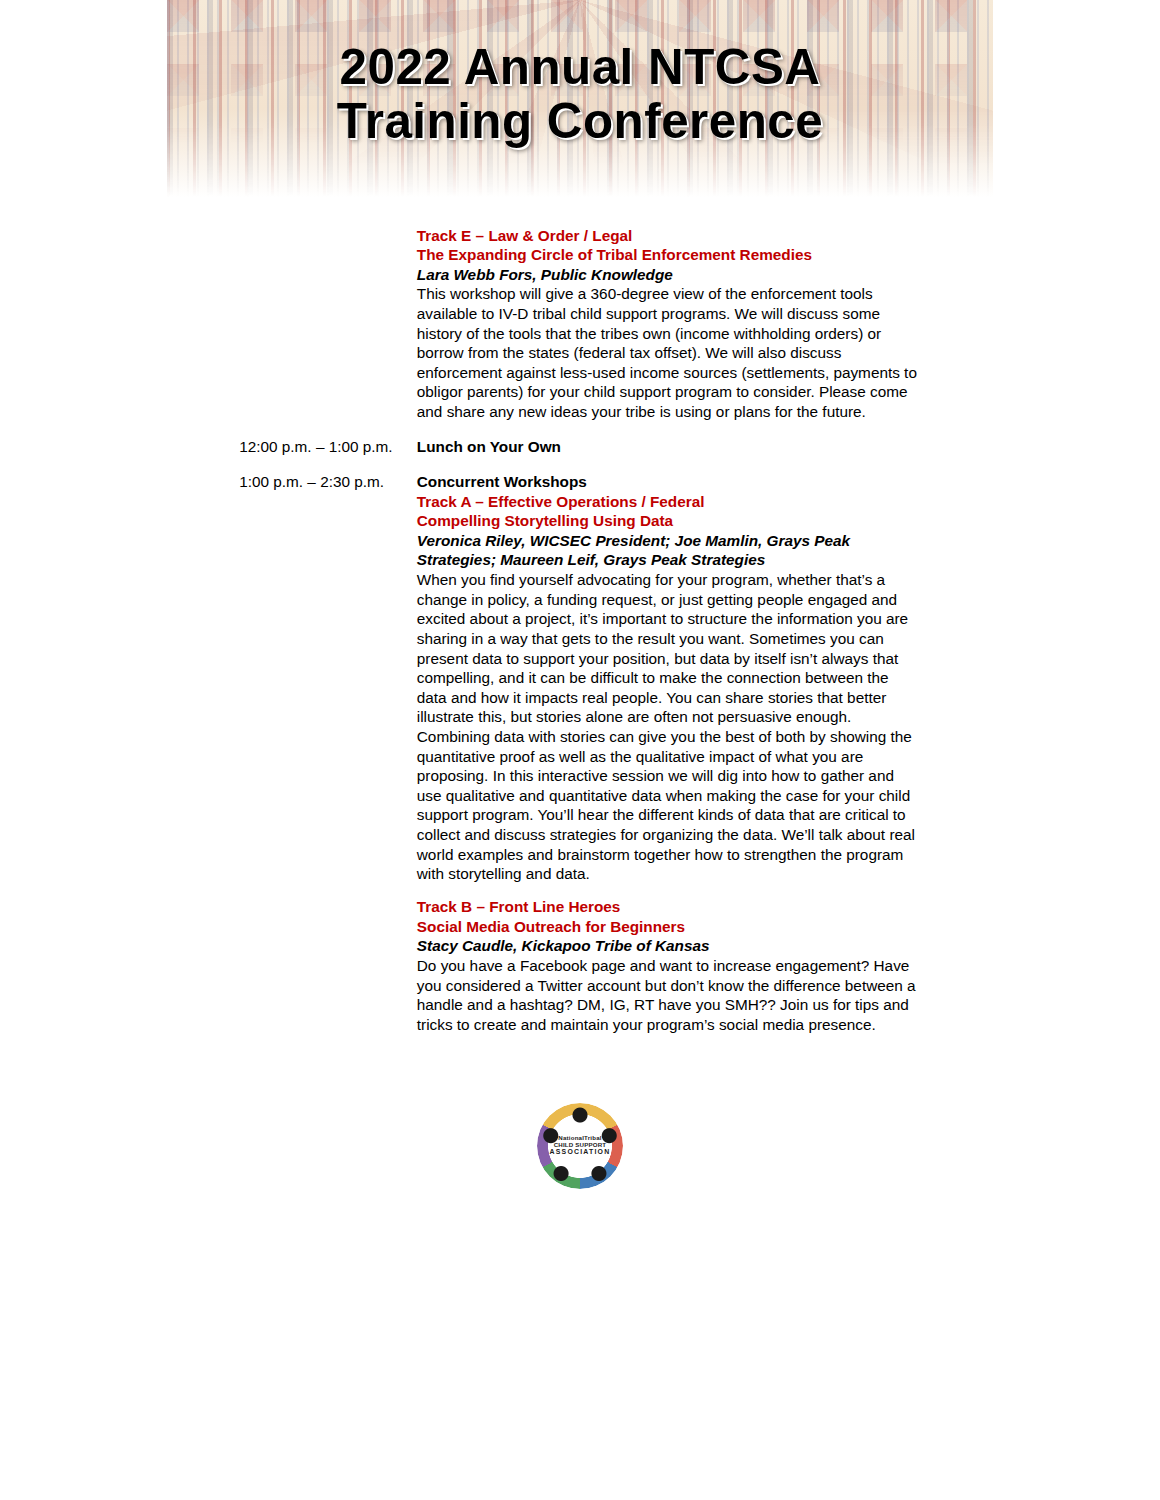2022 Annual NTCSA
Training Conference
| | Track E – Law & Order / Legal The Expanding Circle of Tribal Enforcement Remedies Lara Webb Fors, Public Knowledge This workshop will give a 360-degree view of the enforcement tools available to IV-D tribal child support programs. We will discuss some history of the tools that the tribes own (income withholding orders) or borrow from the states (federal tax offset). We will also discuss enforcement against less-used income sources (settlements, payments to obligor parents) for your child support program to consider. Please come and share any new ideas your tribe is using or plans for the future. |
| 12:00 p.m. – 1:00 p.m. | Lunch on Your Own |
| 1:00 p.m. – 2:30 p.m. | Concurrent Workshops Track A – Effective Operations / Federal Compelling Storytelling Using Data Veronica Riley, WICSEC President; Joe Mamlin, Grays Peak Strategies; Maureen Leif, Grays Peak Strategies When you find yourself advocating for your program, whether that’s a change in policy, a funding request, or just getting people engaged and excited about a project, it’s important to structure the information you are sharing in a way that gets to the result you want. Sometimes you can present data to support your position, but data by itself isn’t always that compelling, and it can be difficult to make the connection between the data and how it impacts real people. You can share stories that better illustrate this, but stories alone are often not persuasive enough. Combining data with stories can give you the best of both by showing the quantitative proof as well as the qualitative impact of what you are proposing. In this interactive session we will dig into how to gather and use qualitative and quantitative data when making the case for your child support program. You’ll hear the different kinds of data that are critical to collect and discuss strategies for organizing the data. We’ll talk about real world examples and brainstorm together how to strengthen the program with storytelling and data. Track B – Front Line Heroes Social Media Outreach for Beginners Stacy Caudle, Kickapoo Tribe of Kansas Do you have a Facebook page and want to increase engagement? Have you considered a Twitter account but don’t know the difference between a handle and a hashtag? DM, IG, RT have you SMH?? Join us for tips and tricks to create and maintain your program’s social media presence. |
NationalTribal
CHILD SUPPORT ASSOCIATION